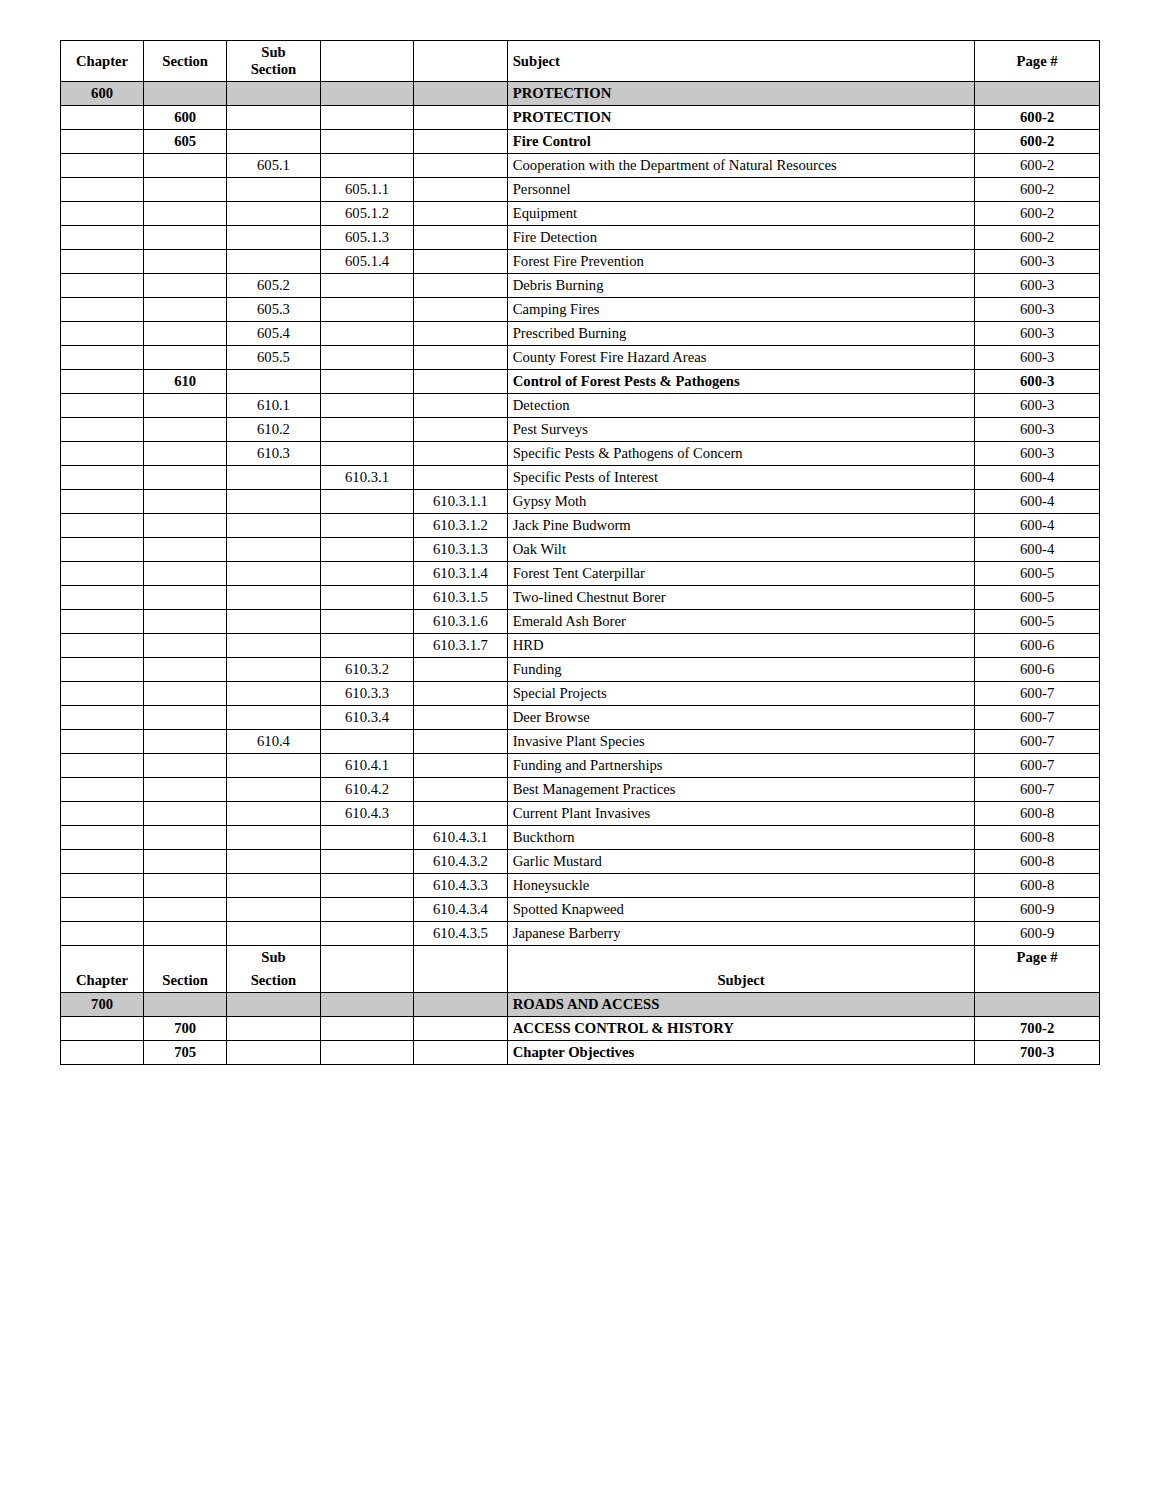| Chapter | Section | Sub Section | | | Subject | Page # |
| --- | --- | --- | --- | --- | --- | --- |
| 600 | | | | | PROTECTION | |
| | 600 | | | | PROTECTION | 600-2 |
| | 605 | | | | Fire Control | 600-2 |
| | | 605.1 | | | Cooperation with the Department of Natural Resources | 600-2 |
| | | | 605.1.1 | | Personnel | 600-2 |
| | | | 605.1.2 | | Equipment | 600-2 |
| | | | 605.1.3 | | Fire Detection | 600-2 |
| | | | 605.1.4 | | Forest Fire Prevention | 600-3 |
| | | 605.2 | | | Debris Burning | 600-3 |
| | | 605.3 | | | Camping Fires | 600-3 |
| | | 605.4 | | | Prescribed Burning | 600-3 |
| | | 605.5 | | | County Forest Fire Hazard Areas | 600-3 |
| | 610 | | | | Control of Forest Pests & Pathogens | 600-3 |
| | | 610.1 | | | Detection | 600-3 |
| | | 610.2 | | | Pest Surveys | 600-3 |
| | | 610.3 | | | Specific Pests & Pathogens of Concern | 600-3 |
| | | | 610.3.1 | | Specific Pests of Interest | 600-4 |
| | | | | 610.3.1.1 | Gypsy Moth | 600-4 |
| | | | | 610.3.1.2 | Jack Pine Budworm | 600-4 |
| | | | | 610.3.1.3 | Oak Wilt | 600-4 |
| | | | | 610.3.1.4 | Forest Tent Caterpillar | 600-5 |
| | | | | 610.3.1.5 | Two-lined Chestnut Borer | 600-5 |
| | | | | 610.3.1.6 | Emerald Ash Borer | 600-5 |
| | | | | 610.3.1.7 | HRD | 600-6 |
| | | | 610.3.2 | | Funding | 600-6 |
| | | | 610.3.3 | | Special Projects | 600-7 |
| | | | 610.3.4 | | Deer Browse | 600-7 |
| | | 610.4 | | | Invasive Plant Species | 600-7 |
| | | | 610.4.1 | | Funding and Partnerships | 600-7 |
| | | | 610.4.2 | | Best Management Practices | 600-7 |
| | | | 610.4.3 | | Current Plant Invasives | 600-8 |
| | | | | 610.4.3.1 | Buckthorn | 600-8 |
| | | | | 610.4.3.2 | Garlic Mustard | 600-8 |
| | | | | 610.4.3.3 | Honeysuckle | 600-8 |
| | | | | 610.4.3.4 | Spotted Knapweed | 600-9 |
| | | | | 610.4.3.5 | Japanese Barberry | 600-9 |
| | | Sub | | | | Page # |
| Chapter | Section | Section | | | Subject | |
| 700 | | | | | ROADS AND ACCESS | |
| | 700 | | | | ACCESS CONTROL & HISTORY | 700-2 |
| | 705 | | | | Chapter Objectives | 700-3 |